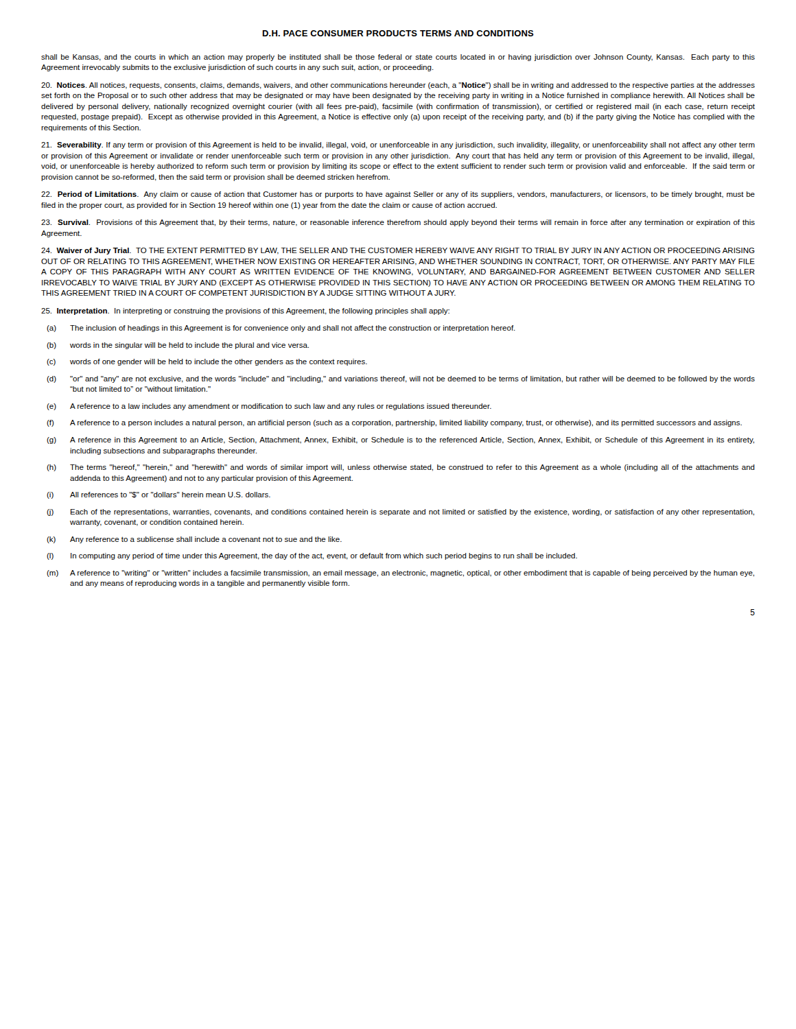D.H. PACE CONSUMER PRODUCTS TERMS AND CONDITIONS
shall be Kansas, and the courts in which an action may properly be instituted shall be those federal or state courts located in or having jurisdiction over Johnson County, Kansas. Each party to this Agreement irrevocably submits to the exclusive jurisdiction of such courts in any such suit, action, or proceeding.
20. Notices. All notices, requests, consents, claims, demands, waivers, and other communications hereunder (each, a "Notice") shall be in writing and addressed to the respective parties at the addresses set forth on the Proposal or to such other address that may be designated or may have been designated by the receiving party in writing in a Notice furnished in compliance herewith. All Notices shall be delivered by personal delivery, nationally recognized overnight courier (with all fees pre-paid), facsimile (with confirmation of transmission), or certified or registered mail (in each case, return receipt requested, postage prepaid). Except as otherwise provided in this Agreement, a Notice is effective only (a) upon receipt of the receiving party, and (b) if the party giving the Notice has complied with the requirements of this Section.
21. Severability. If any term or provision of this Agreement is held to be invalid, illegal, void, or unenforceable in any jurisdiction, such invalidity, illegality, or unenforceability shall not affect any other term or provision of this Agreement or invalidate or render unenforceable such term or provision in any other jurisdiction. Any court that has held any term or provision of this Agreement to be invalid, illegal, void, or unenforceable is hereby authorized to reform such term or provision by limiting its scope or effect to the extent sufficient to render such term or provision valid and enforceable. If the said term or provision cannot be so-reformed, then the said term or provision shall be deemed stricken herefrom.
22. Period of Limitations. Any claim or cause of action that Customer has or purports to have against Seller or any of its suppliers, vendors, manufacturers, or licensors, to be timely brought, must be filed in the proper court, as provided for in Section 19 hereof within one (1) year from the date the claim or cause of action accrued.
23. Survival. Provisions of this Agreement that, by their terms, nature, or reasonable inference therefrom should apply beyond their terms will remain in force after any termination or expiration of this Agreement.
24. Waiver of Jury Trial. To the extent permitted by law, the Seller and the Customer hereby waive any right to trial by jury in any action or proceeding arising out of or relating to this Agreement, whether now existing or hereafter arising, and whether sounding in contract, tort, or otherwise. Any party may file a copy of this paragraph with any court as written evidence of the knowing, voluntary, and bargained-for agreement between Customer and Seller irrevocably to waive trial by jury and (except as otherwise provided in this Section) to have any action or proceeding between or among them relating to this Agreement tried in a court of competent jurisdiction by a judge sitting without a jury.
25. Interpretation. In interpreting or construing the provisions of this Agreement, the following principles shall apply:
(a) The inclusion of headings in this Agreement is for convenience only and shall not affect the construction or interpretation hereof.
(b) words in the singular will be held to include the plural and vice versa.
(c) words of one gender will be held to include the other genders as the context requires.
(d)"or" and "any" are not exclusive, and the words "include" and "including," and variations thereof, will not be deemed to be terms of limitation, but rather will be deemed to be followed by the words “but not limited to” or "without limitation."
(e) A reference to a law includes any amendment or modification to such law and any rules or regulations issued thereunder.
(f) A reference to a person includes a natural person, an artificial person (such as a corporation, partnership, limited liability company, trust, or otherwise), and its permitted successors and assigns.
(g) A reference in this Agreement to an Article, Section, Attachment, Annex, Exhibit, or Schedule is to the referenced Article, Section, Annex, Exhibit, or Schedule of this Agreement in its entirety, including subsections and subparagraphs thereunder.
(h) The terms "hereof," "herein," and "herewith" and words of similar import will, unless otherwise stated, be construed to refer to this Agreement as a whole (including all of the attachments and addenda to this Agreement) and not to any particular provision of this Agreement.
(i) All references to "$" or "dollars" herein mean U.S. dollars.
(j) Each of the representations, warranties, covenants, and conditions contained herein is separate and not limited or satisfied by the existence, wording, or satisfaction of any other representation, warranty, covenant, or condition contained herein.
(k) Any reference to a sublicense shall include a covenant not to sue and the like.
(l) In computing any period of time under this Agreement, the day of the act, event, or default from which such period begins to run shall be included.
(m) A reference to "writing" or "written" includes a facsimile transmission, an email message, an electronic, magnetic, optical, or other embodiment that is capable of being perceived by the human eye, and any means of reproducing words in a tangible and permanently visible form.
5